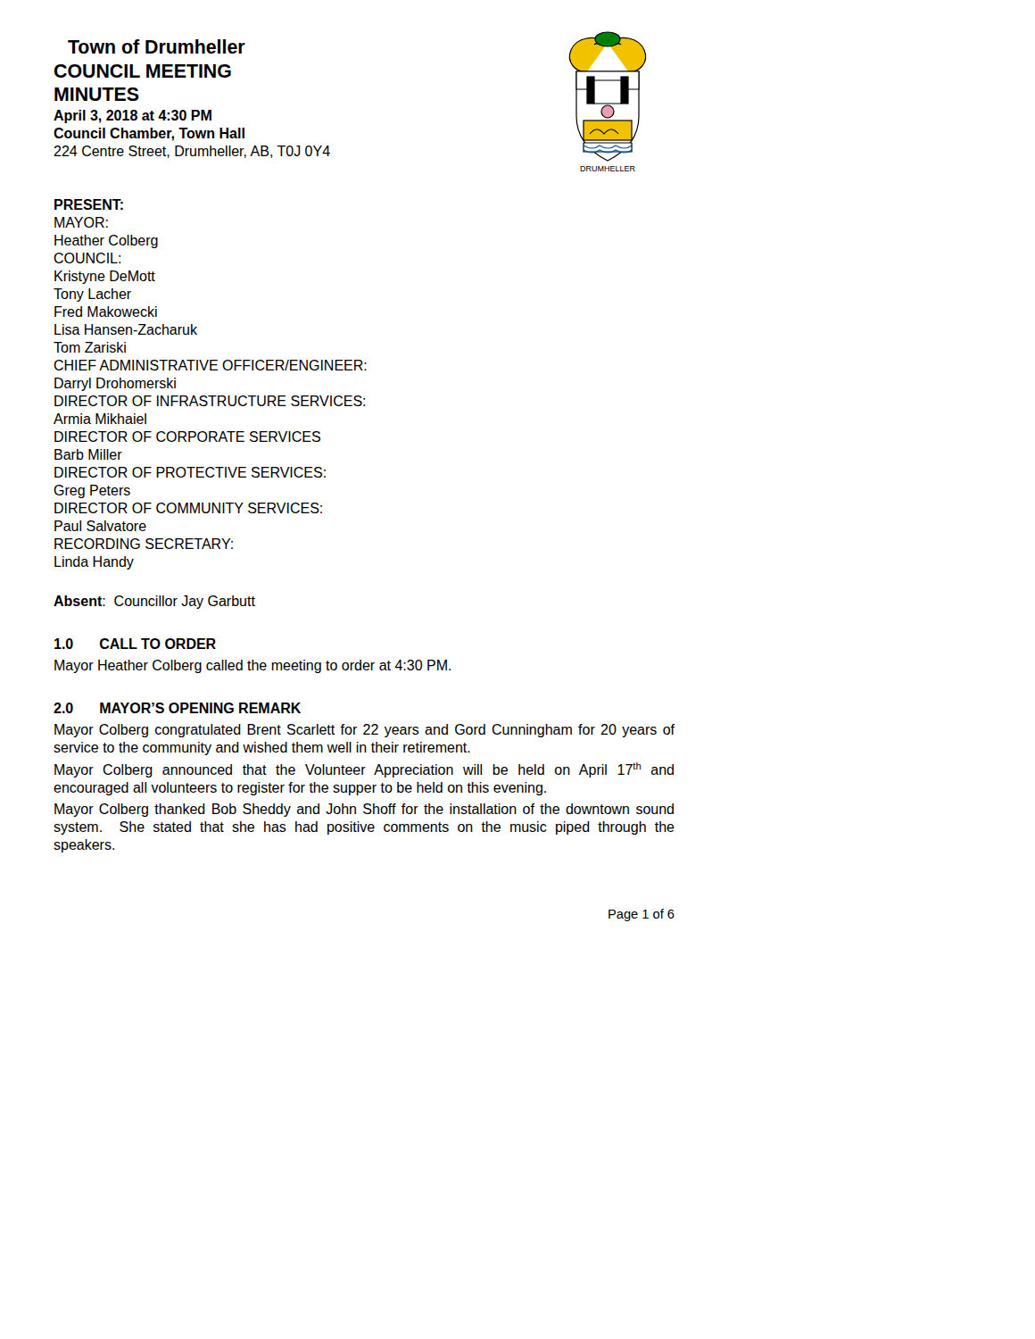Town of Drumheller
COUNCIL MEETING
MINUTES
April 3, 2018 at 4:30 PM
Council Chamber, Town Hall
224 Centre Street, Drumheller, AB, T0J 0Y4
PRESENT:
MAYOR:
Heather Colberg
COUNCIL:
Kristyne DeMott
Tony Lacher
Fred Makowecki
Lisa Hansen-Zacharuk
Tom Zariski
CHIEF ADMINISTRATIVE OFFICER/ENGINEER:
Darryl Drohomerski
DIRECTOR OF INFRASTRUCTURE SERVICES:
Armia Mikhaiel
DIRECTOR OF CORPORATE SERVICES
Barb Miller
DIRECTOR OF PROTECTIVE SERVICES:
Greg Peters
DIRECTOR OF COMMUNITY SERVICES:
Paul Salvatore
RECORDING SECRETARY:
Linda Handy
Absent: Councillor Jay Garbutt
1.0 CALL TO ORDER
Mayor Heather Colberg called the meeting to order at 4:30 PM.
2.0 MAYOR’S OPENING REMARK
Mayor Colberg congratulated Brent Scarlett for 22 years and Gord Cunningham for 20 years of service to the community and wished them well in their retirement.
Mayor Colberg announced that the Volunteer Appreciation will be held on April 17th and encouraged all volunteers to register for the supper to be held on this evening.
Mayor Colberg thanked Bob Sheddy and John Shoff for the installation of the downtown sound system. She stated that she has had positive comments on the music piped through the speakers.
Page 1 of 6